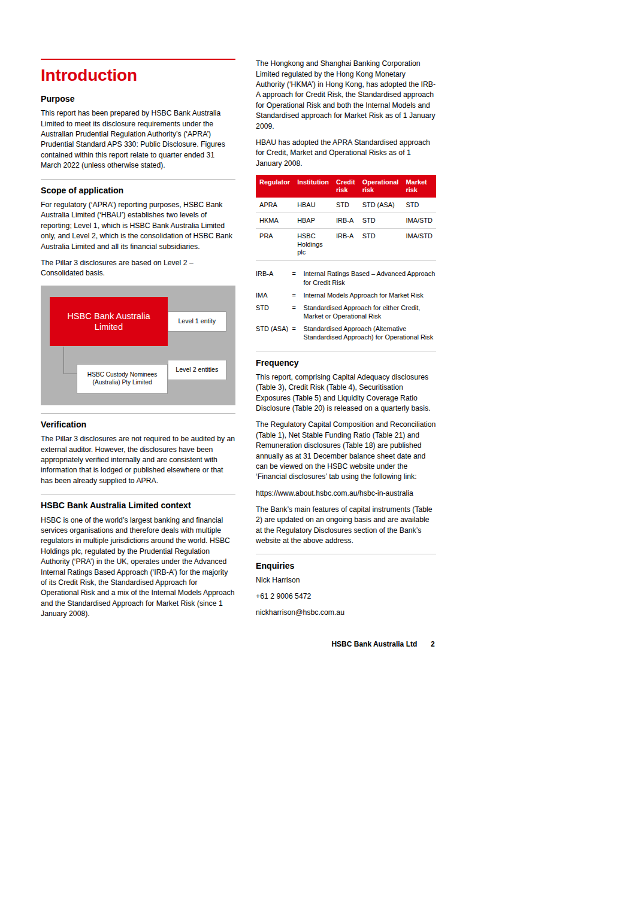Introduction
Purpose
This report has been prepared by HSBC Bank Australia Limited to meet its disclosure requirements under the Australian Prudential Regulation Authority’s (‘APRA’) Prudential Standard APS 330: Public Disclosure. Figures contained within this report relate to quarter ended 31 March 2022 (unless otherwise stated).
Scope of application
For regulatory (‘APRA’) reporting purposes, HSBC Bank Australia Limited (‘HBAU’) establishes two levels of reporting; Level 1, which is HSBC Bank Australia Limited only, and Level 2, which is the consolidation of HSBC Bank Australia Limited and all its financial subsidiaries.
The Pillar 3 disclosures are based on Level 2 – Consolidated basis.
HSBC Bank Australia
Limited
Level 1 entity
HSBC Custody Nominees
(Australia) Pty Limited
Level 2 entities
Verification
The Pillar 3 disclosures are not required to be audited by an external auditor. However, the disclosures have been appropriately verified internally and are consistent with information that is lodged or published elsewhere or that has been already supplied to APRA.
HSBC Bank Australia Limited context
HSBC is one of the world’s largest banking and financial services organisations and therefore deals with multiple regulators in multiple jurisdictions around the world. HSBC Holdings plc, regulated by the Prudential Regulation Authority (‘PRA’) in the UK, operates under the Advanced Internal Ratings Based Approach (‘IRB-A’) for the majority of its Credit Risk, the Standardised Approach for Operational Risk and a mix of the Internal Models Approach and the Standardised Approach for Market Risk (since 1 January 2008).
The Hongkong and Shanghai Banking Corporation Limited regulated by the Hong Kong Monetary Authority (‘HKMA’) in Hong Kong, has adopted the IRB-A approach for Credit Risk, the Standardised approach for Operational Risk and both the Internal Models and Standardised approach for Market Risk as of 1 January 2009.
HBAU has adopted the APRA Standardised approach for Credit, Market and Operational Risks as of 1 January 2008.
| Regulator | Institution | Credit risk | Operational risk | Market risk |
| --- | --- | --- | --- | --- |
| APRA | HBAU | STD | STD (ASA) | STD |
| HKMA | HBAP | IRB-A | STD | IMA/STD |
| PRA | HSBC Holdings plc | IRB-A | STD | IMA/STD |
| IRB-A | = | Internal Ratings Based – Advanced Approach for Credit Risk |
| IMA | = | Internal Models Approach for Market Risk |
| STD | = | Standardised Approach for either Credit, Market or Operational Risk |
| STD (ASA) | = | Standardised Approach (Alternative Standardised Approach) for Operational Risk |
Frequency
This report, comprising Capital Adequacy disclosures (Table 3), Credit Risk (Table 4), Securitisation Exposures (Table 5) and Liquidity Coverage Ratio Disclosure (Table 20) is released on a quarterly basis.
The Regulatory Capital Composition and Reconciliation (Table 1), Net Stable Funding Ratio (Table 21) and Remuneration disclosures (Table 18) are published annually as at 31 December balance sheet date and can be viewed on the HSBC website under the ‘Financial disclosures’ tab using the following link:
https://www.about.hsbc.com.au/hsbc-in-australia
The Bank’s main features of capital instruments (Table 2) are updated on an ongoing basis and are available at the Regulatory Disclosures section of the Bank’s website at the above address.
Enquiries
Nick Harrison
+61 2 9006 5472
nickharrison@hsbc.com.au
HSBC Bank Australia Ltd2